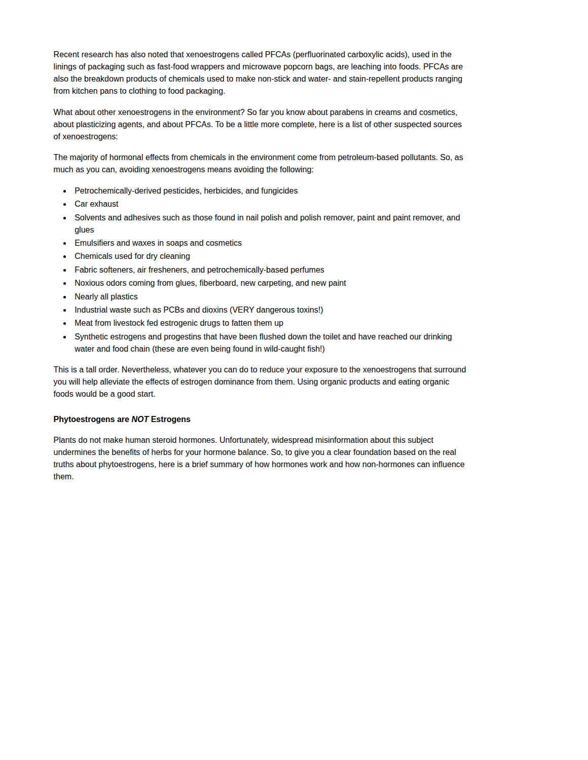Recent research has also noted that xenoestrogens called PFCAs (perfluorinated carboxylic acids), used in the linings of packaging such as fast-food wrappers and microwave popcorn bags, are leaching into foods. PFCAs are also the breakdown products of chemicals used to make non-stick and water- and stain-repellent products ranging from kitchen pans to clothing to food packaging.
What about other xenoestrogens in the environment? So far you know about parabens in creams and cosmetics, about plasticizing agents, and about PFCAs. To be a little more complete, here is a list of other suspected sources of xenoestrogens:
The majority of hormonal effects from chemicals in the environment come from petroleum-based pollutants. So, as much as you can, avoiding xenoestrogens means avoiding the following:
Petrochemically-derived pesticides, herbicides, and fungicides
Car exhaust
Solvents and adhesives such as those found in nail polish and polish remover, paint and paint remover, and glues
Emulsifiers and waxes in soaps and cosmetics
Chemicals used for dry cleaning
Fabric softeners, air fresheners, and petrochemically-based perfumes
Noxious odors coming from glues, fiberboard, new carpeting, and new paint
Nearly all plastics
Industrial waste such as PCBs and dioxins (VERY dangerous toxins!)
Meat from livestock fed estrogenic drugs to fatten them up
Synthetic estrogens and progestins that have been flushed down the toilet and have reached our drinking water and food chain (these are even being found in wild-caught fish!)
This is a tall order. Nevertheless, whatever you can do to reduce your exposure to the xenoestrogens that surround you will help alleviate the effects of estrogen dominance from them. Using organic products and eating organic foods would be a good start.
Phytoestrogens are NOT Estrogens
Plants do not make human steroid hormones. Unfortunately, widespread misinformation about this subject undermines the benefits of herbs for your hormone balance. So, to give you a clear foundation based on the real truths about phytoestrogens, here is a brief summary of how hormones work and how non-hormones can influence them.